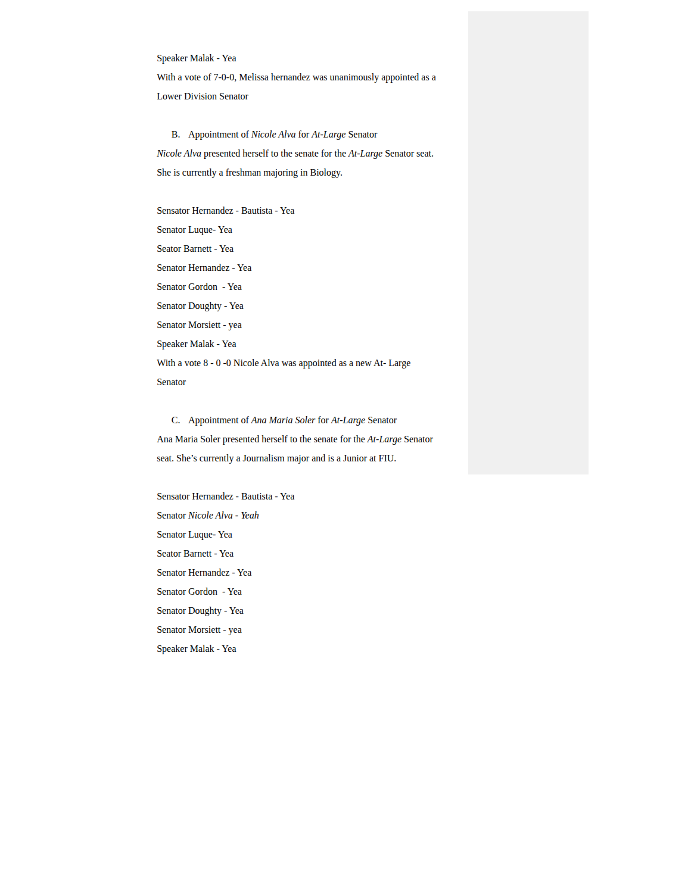Speaker Malak - Yea
With a vote of 7-0-0, Melissa hernandez was unanimously appointed as a Lower Division Senator
Appointment of Nicole Alva for At-Large Senator
Nicole Alva presented herself to the senate for the At-Large Senator seat. She is currently a freshman majoring in Biology.
Sensator Hernandez - Bautista - Yea
Senator Luque- Yea
Seator Barnett - Yea
Senator Hernandez - Yea
Senator Gordon - Yea
Senator Doughty - Yea
Senator Morsiett - yea
Speaker Malak - Yea
With a vote 8 - 0 -0 Nicole Alva was appointed as a new At- Large Senator
Appointment of Ana Maria Soler for At-Large Senator
Ana Maria Soler presented herself to the senate for the At-Large Senator seat. She’s currently a Journalism major and is a Junior at FIU.
Sensator Hernandez - Bautista - Yea
Senator Nicole Alva - Yeah
Senator Luque- Yea
Seator Barnett - Yea
Senator Hernandez - Yea
Senator Gordon - Yea
Senator Doughty - Yea
Senator Morsiett - yea
Speaker Malak - Yea